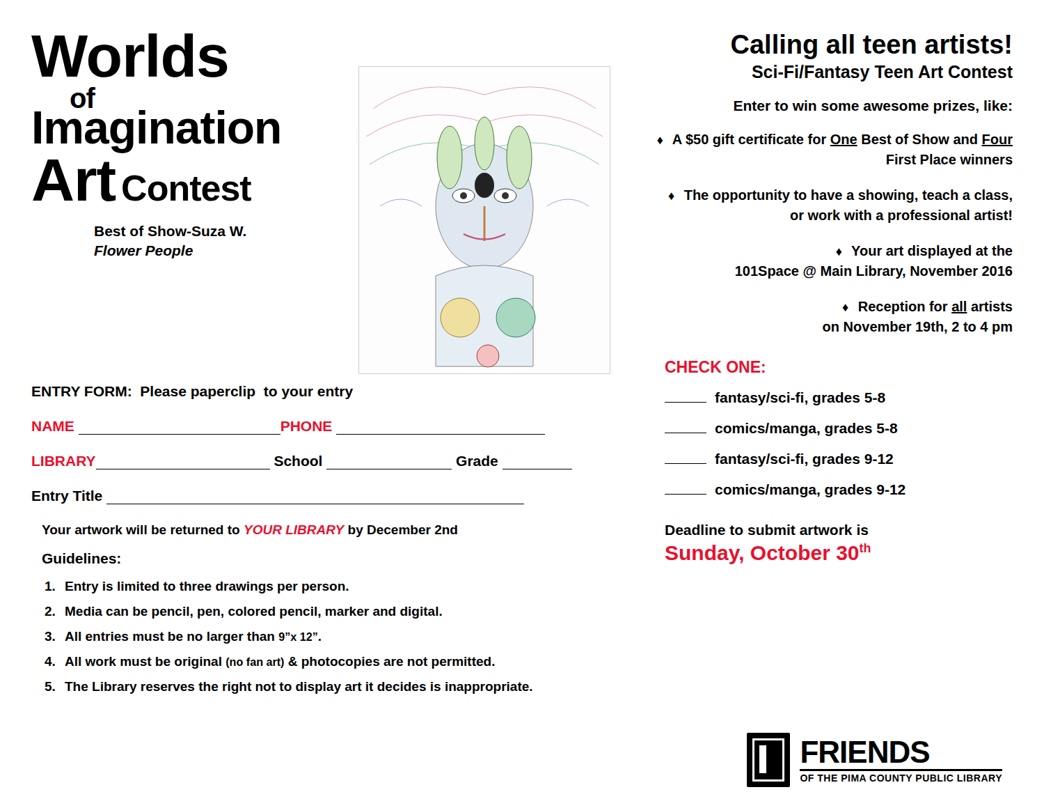Worlds of Imagination Art Contest
Best of Show-Suza W.
Flower People
ENTRY FORM: Please paperclip to your entry
NAME PHONE
LIBRARY School Grade
Entry Title
Your artwork will be returned to YOUR LIBRARY by December 2nd
Guidelines:
Entry is limited to three drawings per person.
Media can be pencil, pen, colored pencil, marker and digital.
All entries must be no larger than 9”x 12”.
All work must be original (no fan art) & photocopies are not permitted.
The Library reserves the right not to display art it decides is inappropriate.
Calling all teen artists!
Sci-Fi/Fantasy Teen Art Contest
Enter to win some awesome prizes, like:
♦ A $50 gift certificate for One Best of Show and Four First Place winners
♦ The opportunity to have a showing, teach a class,
or work with a professional artist!
♦ Your art displayed at the
101Space @ Main Library, November 2016
♦ Reception for all artists
on November 19th, 2 to 4 pm
CHECK ONE:
fantasy/sci-fi, grades 5-8
comics/manga, grades 5-8
fantasy/sci-fi, grades 9-12
comics/manga, grades 9-12
Deadline to submit artwork is Sunday, October 30th
FRIENDS OF THE PIMA COUNTY PUBLIC LIBRARY